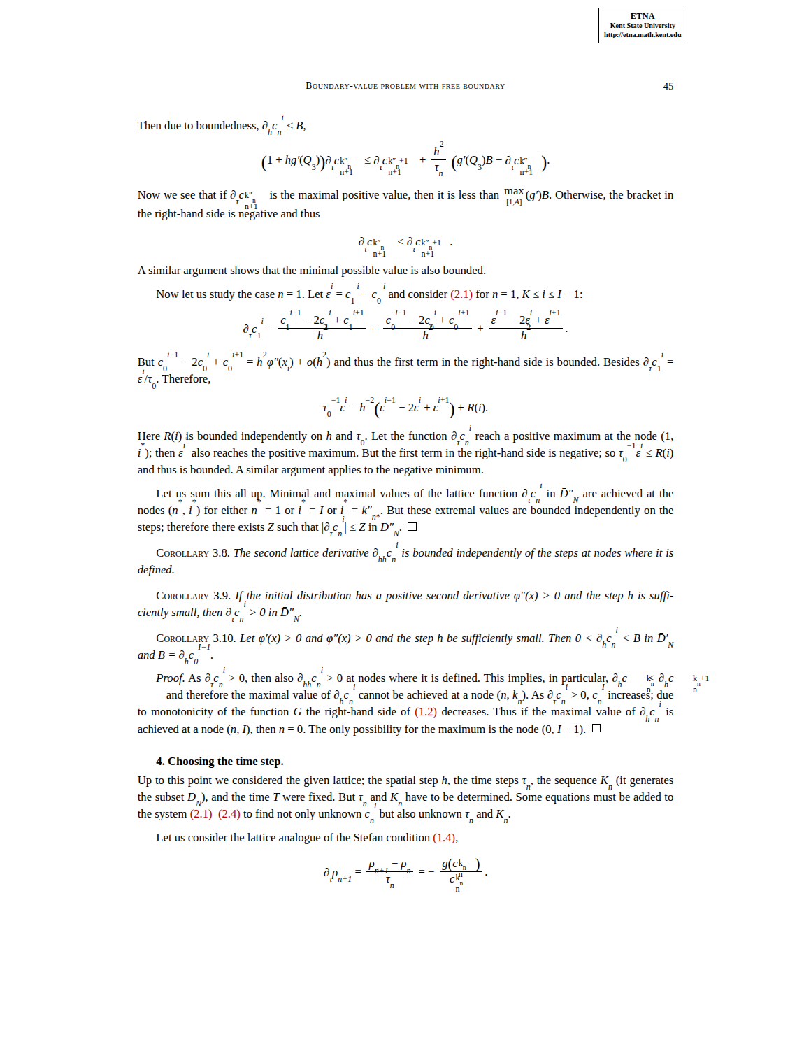ETNA
Kent State University
http://etna.math.kent.edu
Boundary-value problem with free boundary 45
Then due to boundedness, ∂hcni ≤ B,
(1 + hg′(Q3))∂τc k″n n+1 ≤ ∂τc k″n+1 n+1 + h2 τn (g′(Q3)B − ∂τc k″n n+1 ).
Now we see that if ∂τc k″n n+1 is the maximal positive value, then it is less than max[1,A](g′)B. Otherwise, the bracket in the right-hand side is negative and thus
∂τc k″n n+1 ≤ ∂τc k″n+1 n+1 .
A similar argument shows that the minimal possible value is also bounded.
Now let us study the case n = 1. Let εi = c1 i − c0 i and consider (2.1) for n = 1, K ≤ i ≤ I − 1:
∂τc1i = c1i−1 − 2c1i + c1i+1 h2 = c0i−1 − 2c0i + c0i+1 h2 + εi−1 − 2εi + εi+1 h2.
But c0i−1 − 2c0i + c0i+1 = h2φ″(xi) + o(h2) and thus the first term in the right-hand side is bounded. Besides ∂τc1i = εi/τ0. Therefore,
τ0−1εi = h−2(εi−1 − 2εi + εi+1) + R(i).
Here R(i) is bounded independently on h and τ0. Let the function ∂τcni reach a positive maximum at the node (1, i*); then εi* also reaches the positive maximum. But the first term in the right-hand side is negative; so τ0−1εi ≤ R(i) and thus is bounded. A similar argument applies to the negative minimum.
Let us sum this all up. Minimal and maximal values of the lattice function ∂τcni in D̄″N are achieved at the nodes (n*, i*) for either n* = 1 or i* = I or i* = k″n*. But these extremal values are bounded independently on the steps; therefore there exists Z such that |∂τcni| ≤ Z in D̄″N.
Corollary 3.8. The second lattice derivative ∂hhcni is bounded independently of the steps at nodes where it is defined.
Corollary 3.9. If the initial distribution has a positive second derivative φ″(x) > 0 and the step h is sufficiently small, then ∂τcni > 0 in D̄″N.
Corollary 3.10. Let φ′(x) > 0 and φ″(x) > 0 and the step h be sufficiently small. Then 0 < ∂hcni < B in D̄′N and B = ∂hc0I−1.
Proof. As ∂τcni > 0, then also ∂hhcni > 0 at nodes where it is defined. This implies, in particular, ∂hc kn n < ∂hc kn+1 n and therefore the maximal value of ∂hcni cannot be achieved at a node (n, kn). As ∂τcni > 0, cnI increases; due to monotonicity of the function G the right-hand side of (1.2) decreases. Thus if the maximal value of ∂hcni is achieved at a node (n, I), then n = 0. The only possibility for the maximum is the node (0, I − 1).
4. Choosing the time step.
Up to this point we considered the given lattice; the spatial step h, the time steps τn, the sequence Kn (it generates the subset D̄N), and the time T were fixed. But τn and Kn have to be determined. Some equations must be added to the system (2.1)–(2.4) to find not only unknown cni but also unknown τn and Kn.
Let us consider the lattice analogue of the Stefan condition (1.4),
∂τρn+1 = ρn+1 − ρn τn = − g(ckn n ) ckn n.